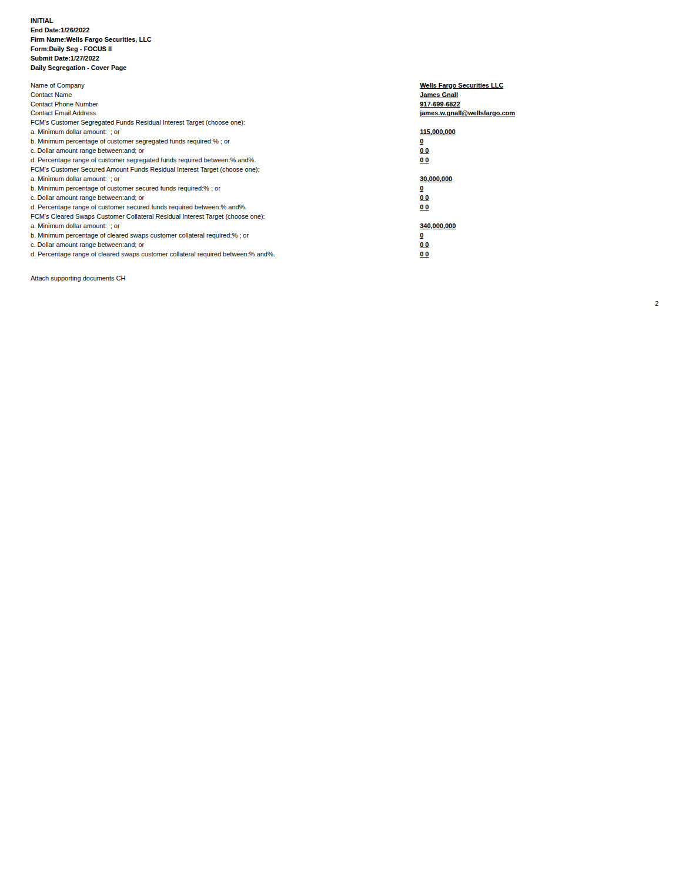INITIAL
End Date:1/26/2022
Firm Name:Wells Fargo Securities, LLC
Form:Daily Seg - FOCUS II
Submit Date:1/27/2022
Daily Segregation - Cover Page
| Name of Company | Wells Fargo Securities LLC |
| Contact Name | James Gnall |
| Contact Phone Number | 917-699-6822 |
| Contact Email Address | james.w.gnall@wellsfargo.com |
| FCM's Customer Segregated Funds Residual Interest Target (choose one): |
| a. Minimum dollar amount: ; or | 115,000,000 |
| b. Minimum percentage of customer segregated funds required:% ; or | 0 |
| c. Dollar amount range between:and; or | 0 0 |
| d. Percentage range of customer segregated funds required between:% and%. | 0 0 |
| FCM's Customer Secured Amount Funds Residual Interest Target (choose one): |
| a. Minimum dollar amount: ; or | 30,000,000 |
| b. Minimum percentage of customer secured funds required:% ; or | 0 |
| c. Dollar amount range between:and; or | 0 0 |
| d. Percentage range of customer secured funds required between:% and%. | 0 0 |
| FCM's Cleared Swaps Customer Collateral Residual Interest Target (choose one): |
| a. Minimum dollar amount: ; or | 340,000,000 |
| b. Minimum percentage of cleared swaps customer collateral required:% ; or | 0 |
| c. Dollar amount range between:and; or | 0 0 |
| d. Percentage range of cleared swaps customer collateral required between:% and%. | 0 0 |
Attach supporting documents CH
2